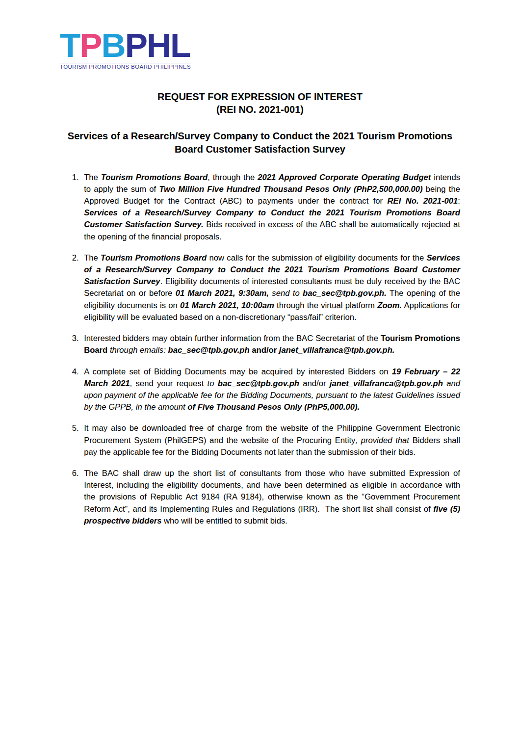TPBPHL
TOURISM PROMOTIONS BOARD PHILIPPINES
REQUEST FOR EXPRESSION OF INTEREST
(REI NO. 2021-001)
Services of a Research/Survey Company to Conduct the 2021 Tourism Promotions Board Customer Satisfaction Survey
The Tourism Promotions Board, through the 2021 Approved Corporate Operating Budget intends to apply the sum of Two Million Five Hundred Thousand Pesos Only (PhP2,500,000.00) being the Approved Budget for the Contract (ABC) to payments under the contract for REI No. 2021-001: Services of a Research/Survey Company to Conduct the 2021 Tourism Promotions Board Customer Satisfaction Survey. Bids received in excess of the ABC shall be automatically rejected at the opening of the financial proposals.
The Tourism Promotions Board now calls for the submission of eligibility documents for the Services of a Research/Survey Company to Conduct the 2021 Tourism Promotions Board Customer Satisfaction Survey. Eligibility documents of interested consultants must be duly received by the BAC Secretariat on or before 01 March 2021, 9:30am, send to bac_sec@tpb.gov.ph. The opening of the eligibility documents is on 01 March 2021, 10:00am through the virtual platform Zoom. Applications for eligibility will be evaluated based on a non-discretionary “pass/fail” criterion.
Interested bidders may obtain further information from the BAC Secretariat of the Tourism Promotions Board through emails: bac_sec@tpb.gov.ph and/or janet_villafranca@tpb.gov.ph.
A complete set of Bidding Documents may be acquired by interested Bidders on 19 February – 22 March 2021, send your request to bac_sec@tpb.gov.ph and/or janet_villafranca@tpb.gov.ph and upon payment of the applicable fee for the Bidding Documents, pursuant to the latest Guidelines issued by the GPPB, in the amount of Five Thousand Pesos Only (PhP5,000.00).
It may also be downloaded free of charge from the website of the Philippine Government Electronic Procurement System (PhilGEPS) and the website of the Procuring Entity, provided that Bidders shall pay the applicable fee for the Bidding Documents not later than the submission of their bids.
The BAC shall draw up the short list of consultants from those who have submitted Expression of Interest, including the eligibility documents, and have been determined as eligible in accordance with the provisions of Republic Act 9184 (RA 9184), otherwise known as the “Government Procurement Reform Act”, and its Implementing Rules and Regulations (IRR). The short list shall consist of five (5) prospective bidders who will be entitled to submit bids.